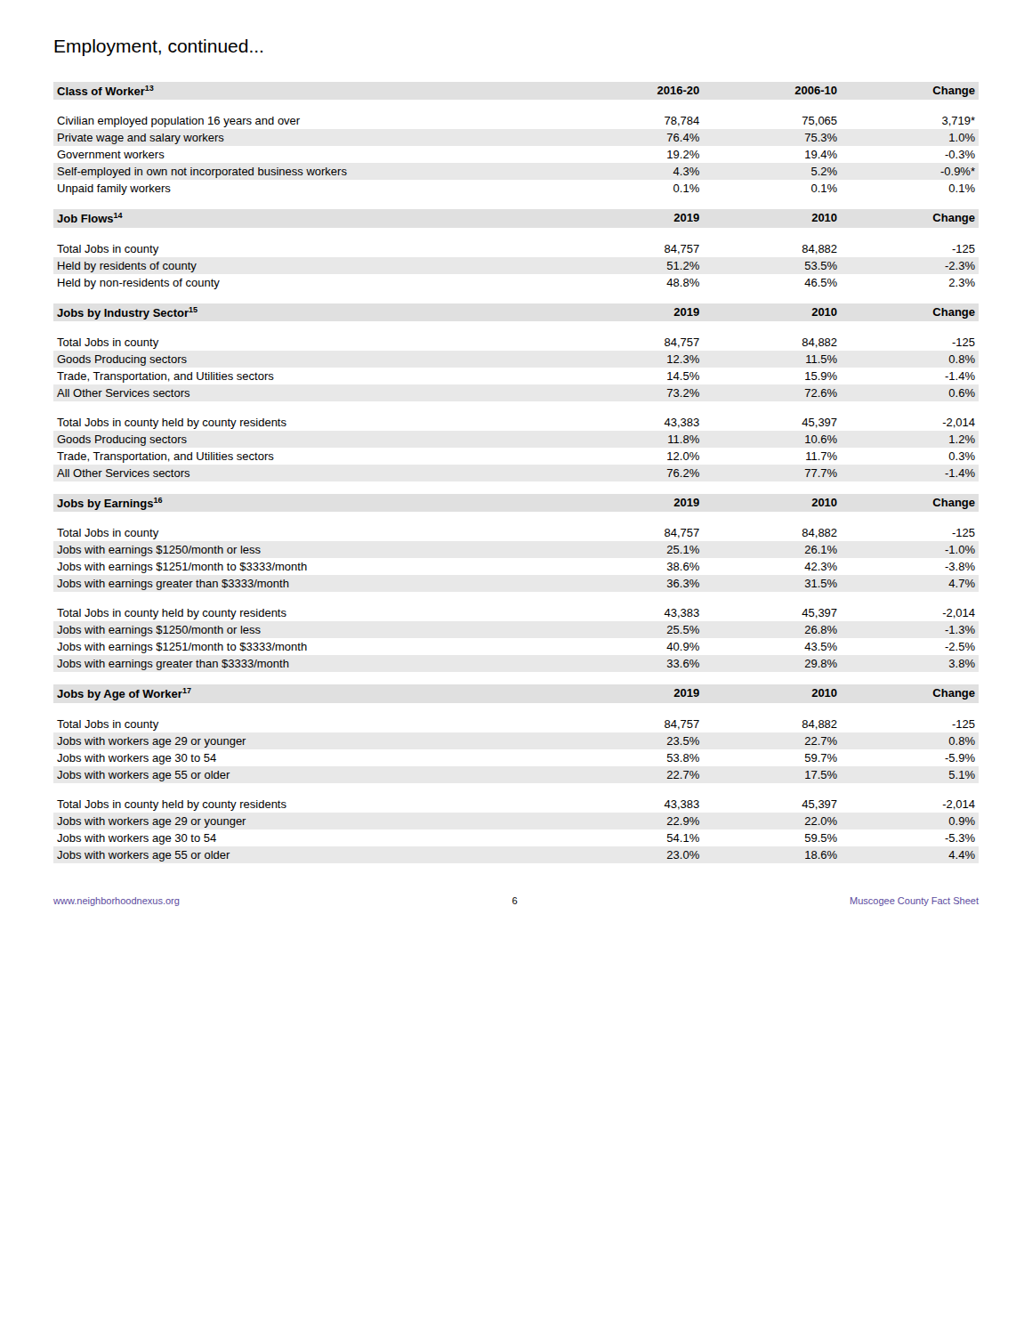Employment, continued...
| Class of Worker 13 | 2016-20 | 2006-10 | Change |
| Civilian employed population 16 years and over | 78,784 | 75,065 | 3,719* |
| Private wage and salary workers | 76.4% | 75.3% | 1.0% |
| Government workers | 19.2% | 19.4% | -0.3% |
| Self-employed in own not incorporated business workers | 4.3% | 5.2% | -0.9%* |
| Unpaid family workers | 0.1% | 0.1% | 0.1% |
| Job Flows 14 | 2019 | 2010 | Change |
| Total Jobs in county | 84,757 | 84,882 | -125 |
| Held by residents of county | 51.2% | 53.5% | -2.3% |
| Held by non-residents of county | 48.8% | 46.5% | 2.3% |
| Jobs by Industry Sector 15 | 2019 | 2010 | Change |
| Total Jobs in county | 84,757 | 84,882 | -125 |
| Goods Producing sectors | 12.3% | 11.5% | 0.8% |
| Trade, Transportation, and Utilities sectors | 14.5% | 15.9% | -1.4% |
| All Other Services sectors | 73.2% | 72.6% | 0.6% |
| Total Jobs in county held by county residents | 43,383 | 45,397 | -2,014 |
| Goods Producing sectors | 11.8% | 10.6% | 1.2% |
| Trade, Transportation, and Utilities sectors | 12.0% | 11.7% | 0.3% |
| All Other Services sectors | 76.2% | 77.7% | -1.4% |
| Jobs by Earnings 16 | 2019 | 2010 | Change |
| Total Jobs in county | 84,757 | 84,882 | -125 |
| Jobs with earnings $1250/month or less | 25.1% | 26.1% | -1.0% |
| Jobs with earnings $1251/month to $3333/month | 38.6% | 42.3% | -3.8% |
| Jobs with earnings greater than $3333/month | 36.3% | 31.5% | 4.7% |
| Total Jobs in county held by county residents | 43,383 | 45,397 | -2,014 |
| Jobs with earnings $1250/month or less | 25.5% | 26.8% | -1.3% |
| Jobs with earnings $1251/month to $3333/month | 40.9% | 43.5% | -2.5% |
| Jobs with earnings greater than $3333/month | 33.6% | 29.8% | 3.8% |
| Jobs by Age of Worker 17 | 2019 | 2010 | Change |
| Total Jobs in county | 84,757 | 84,882 | -125 |
| Jobs with workers age 29 or younger | 23.5% | 22.7% | 0.8% |
| Jobs with workers age 30 to 54 | 53.8% | 59.7% | -5.9% |
| Jobs with workers age 55 or older | 22.7% | 17.5% | 5.1% |
| Total Jobs in county held by county residents | 43,383 | 45,397 | -2,014 |
| Jobs with workers age 29 or younger | 22.9% | 22.0% | 0.9% |
| Jobs with workers age 30 to 54 | 54.1% | 59.5% | -5.3% |
| Jobs with workers age 55 or older | 23.0% | 18.6% | 4.4% |
www.neighborhoodnexus.org
6
Muscogee County Fact Sheet